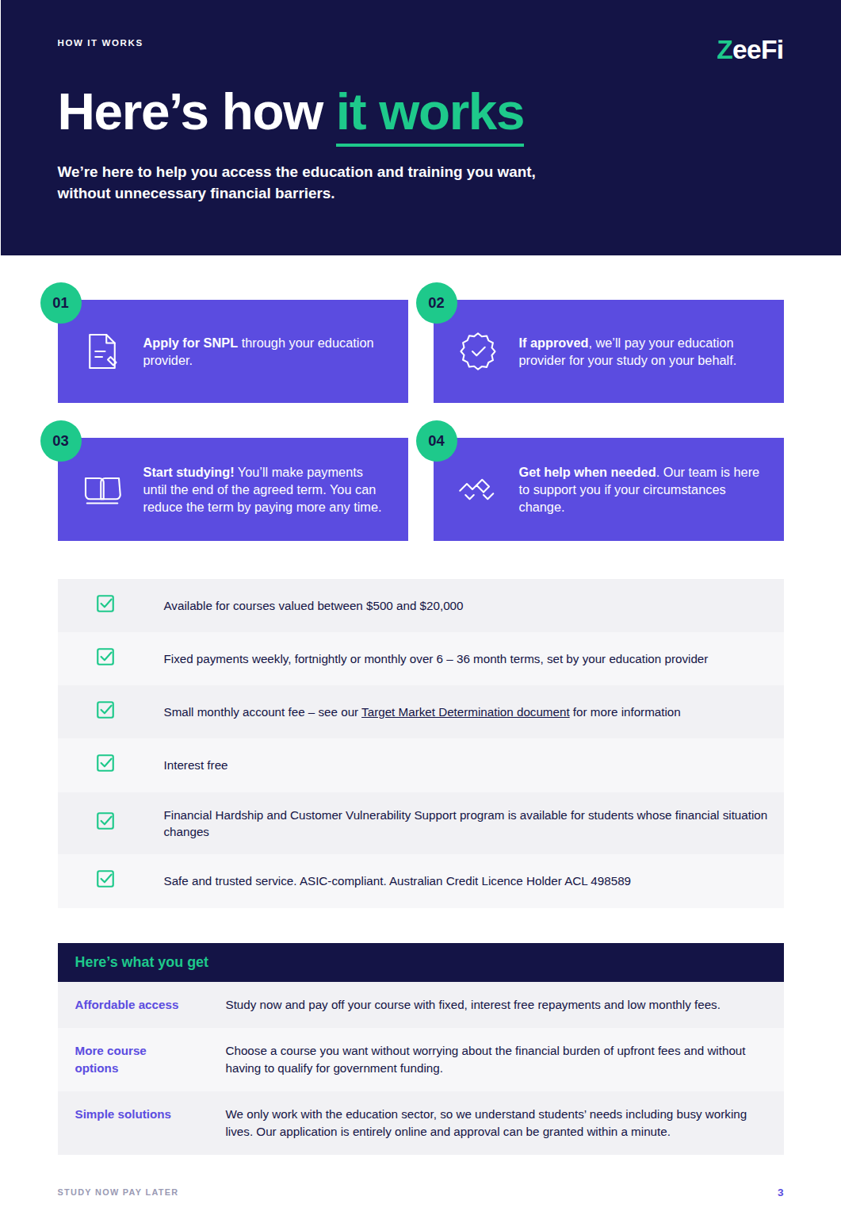How it works
ZeeFi
Here’s how it works
We’re here to help you access the education and training you want, without unnecessary financial barriers.
01
Apply for SNPL through your education provider.
02
If approved, we’ll pay your education provider for your study on your behalf.
03
Start studying! You’ll make payments until the end of the agreed term. You can reduce the term by paying more any time.
04
Get help when needed. Our team is here to support you if your circumstances change.
| | Available for courses valued between $500 and $20,000 |
| | Fixed payments weekly, fortnightly or monthly over 6 – 36 month terms, set by your education provider |
| | Small monthly account fee – see our Target Market Determination document for more information |
| | Interest free |
| | Financial Hardship and Customer Vulnerability Support program is available for students whose financial situation changes |
| | Safe and trusted service. ASIC-compliant. Australian Credit Licence Holder ACL 498589 |
Here’s what you get
| Affordable access | Study now and pay off your course with fixed, interest free repayments and low monthly fees. |
| More course options | Choose a course you want without worrying about the financial burden of upfront fees and without having to qualify for government funding. |
| Simple solutions | We only work with the education sector, so we understand students’ needs including busy working lives. Our application is entirely online and approval can be granted within a minute. |
Study now pay later 3